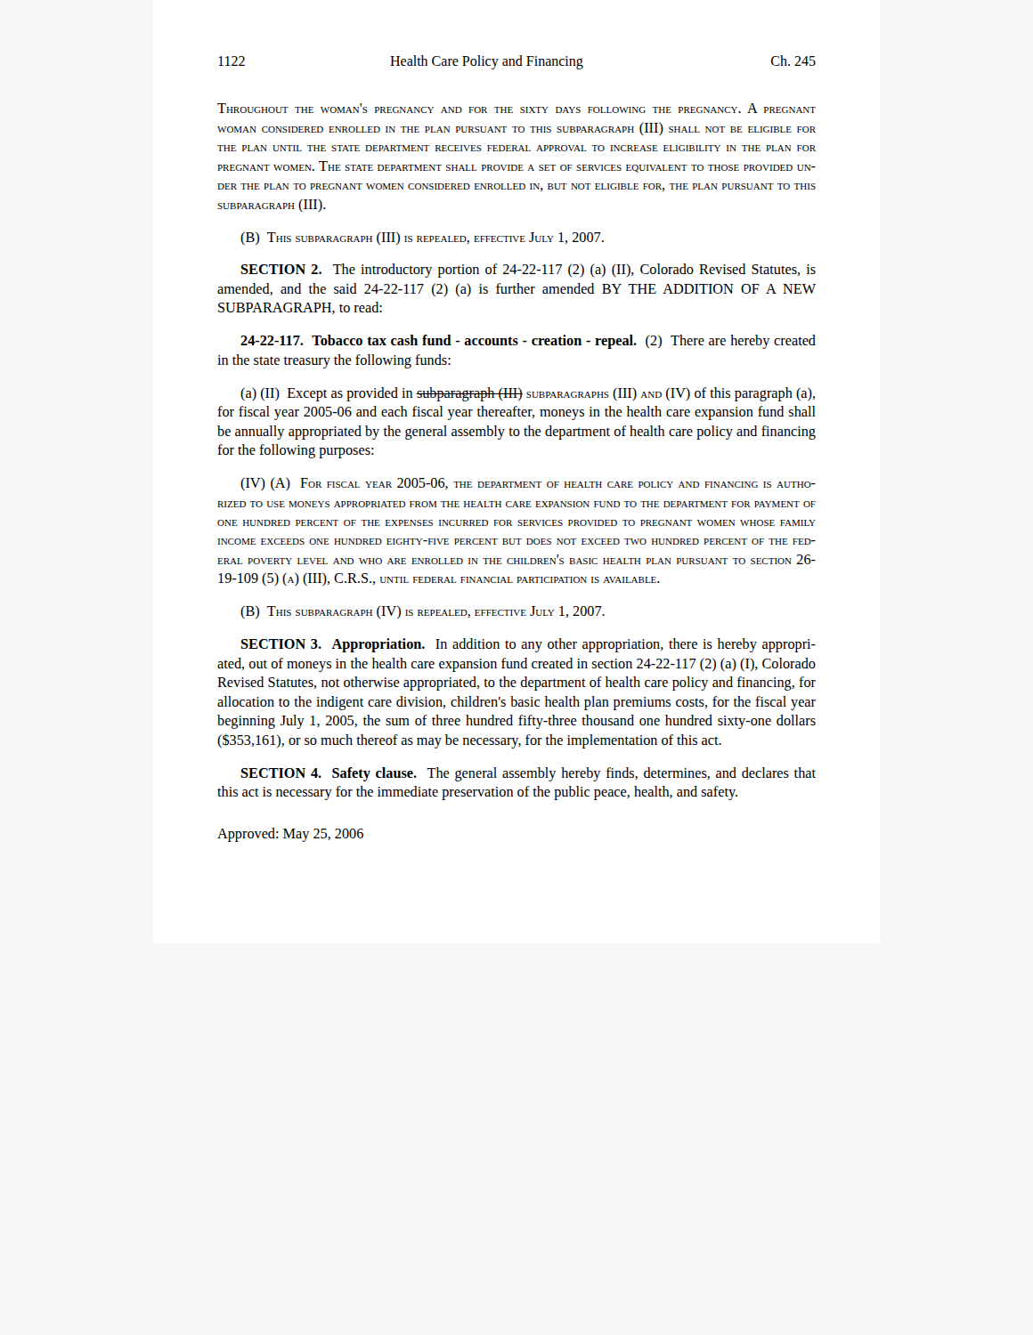1122
Health Care Policy and Financing
Ch. 245
Throughout the woman's pregnancy and for the sixty days following the pregnancy. A pregnant woman considered enrolled in the plan pursuant to this subparagraph (III) shall not be eligible for the plan until the state department receives federal approval to increase eligibility in the plan for pregnant women. The state department shall provide a set of services equivalent to those provided under the plan to pregnant women considered enrolled in, but not eligible for, the plan pursuant to this subparagraph (III).
(B) This subparagraph (III) is repealed, effective July 1, 2007.
SECTION 2. The introductory portion of 24-22-117 (2) (a) (II), Colorado Revised Statutes, is amended, and the said 24-22-117 (2) (a) is further amended BY THE ADDITION OF A NEW SUBPARAGRAPH, to read:
24-22-117. Tobacco tax cash fund - accounts - creation - repeal. (2) There are hereby created in the state treasury the following funds:
(a) (II) Except as provided in subparagraph (III) subparagraphs (III) and (IV) of this paragraph (a), for fiscal year 2005-06 and each fiscal year thereafter, moneys in the health care expansion fund shall be annually appropriated by the general assembly to the department of health care policy and financing for the following purposes:
(IV) (A) For fiscal year 2005-06, the department of health care policy and financing is authorized to use moneys appropriated from the health care expansion fund to the department for payment of one hundred percent of the expenses incurred for services provided to pregnant women whose family income exceeds one hundred eighty-five percent but does not exceed two hundred percent of the federal poverty level and who are enrolled in the children's basic health plan pursuant to section 26-19-109 (5) (a) (III), C.R.S., until federal financial participation is available.
(B) This subparagraph (IV) is repealed, effective July 1, 2007.
SECTION 3. Appropriation. In addition to any other appropriation, there is hereby appropriated, out of moneys in the health care expansion fund created in section 24-22-117 (2) (a) (I), Colorado Revised Statutes, not otherwise appropriated, to the department of health care policy and financing, for allocation to the indigent care division, children's basic health plan premiums costs, for the fiscal year beginning July 1, 2005, the sum of three hundred fifty-three thousand one hundred sixty-one dollars ($353,161), or so much thereof as may be necessary, for the implementation of this act.
SECTION 4. Safety clause. The general assembly hereby finds, determines, and declares that this act is necessary for the immediate preservation of the public peace, health, and safety.
Approved: May 25, 2006